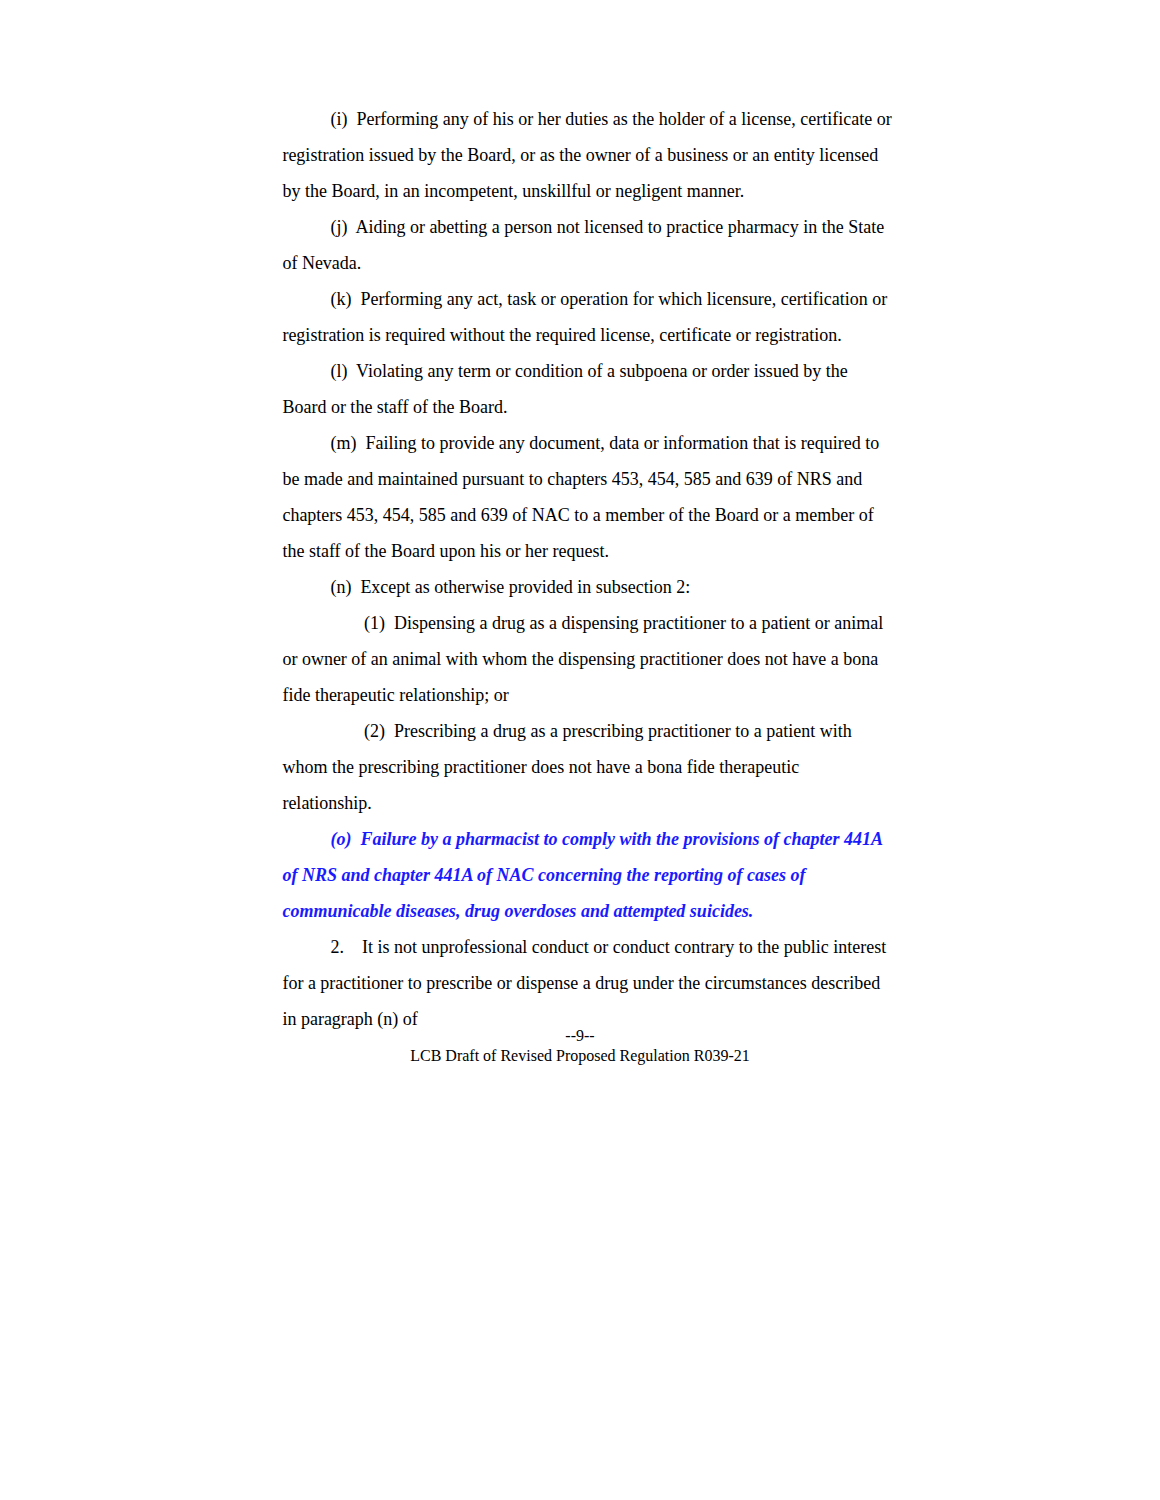(i) Performing any of his or her duties as the holder of a license, certificate or registration issued by the Board, or as the owner of a business or an entity licensed by the Board, in an incompetent, unskillful or negligent manner.
(j) Aiding or abetting a person not licensed to practice pharmacy in the State of Nevada.
(k) Performing any act, task or operation for which licensure, certification or registration is required without the required license, certificate or registration.
(l) Violating any term or condition of a subpoena or order issued by the Board or the staff of the Board.
(m) Failing to provide any document, data or information that is required to be made and maintained pursuant to chapters 453, 454, 585 and 639 of NRS and chapters 453, 454, 585 and 639 of NAC to a member of the Board or a member of the staff of the Board upon his or her request.
(n) Except as otherwise provided in subsection 2:
(1) Dispensing a drug as a dispensing practitioner to a patient or animal or owner of an animal with whom the dispensing practitioner does not have a bona fide therapeutic relationship; or
(2) Prescribing a drug as a prescribing practitioner to a patient with whom the prescribing practitioner does not have a bona fide therapeutic relationship.
(o) Failure by a pharmacist to comply with the provisions of chapter 441A of NRS and chapter 441A of NAC concerning the reporting of cases of communicable diseases, drug overdoses and attempted suicides.
2. It is not unprofessional conduct or conduct contrary to the public interest for a practitioner to prescribe or dispense a drug under the circumstances described in paragraph (n) of
--9--
LCB Draft of Revised Proposed Regulation R039-21